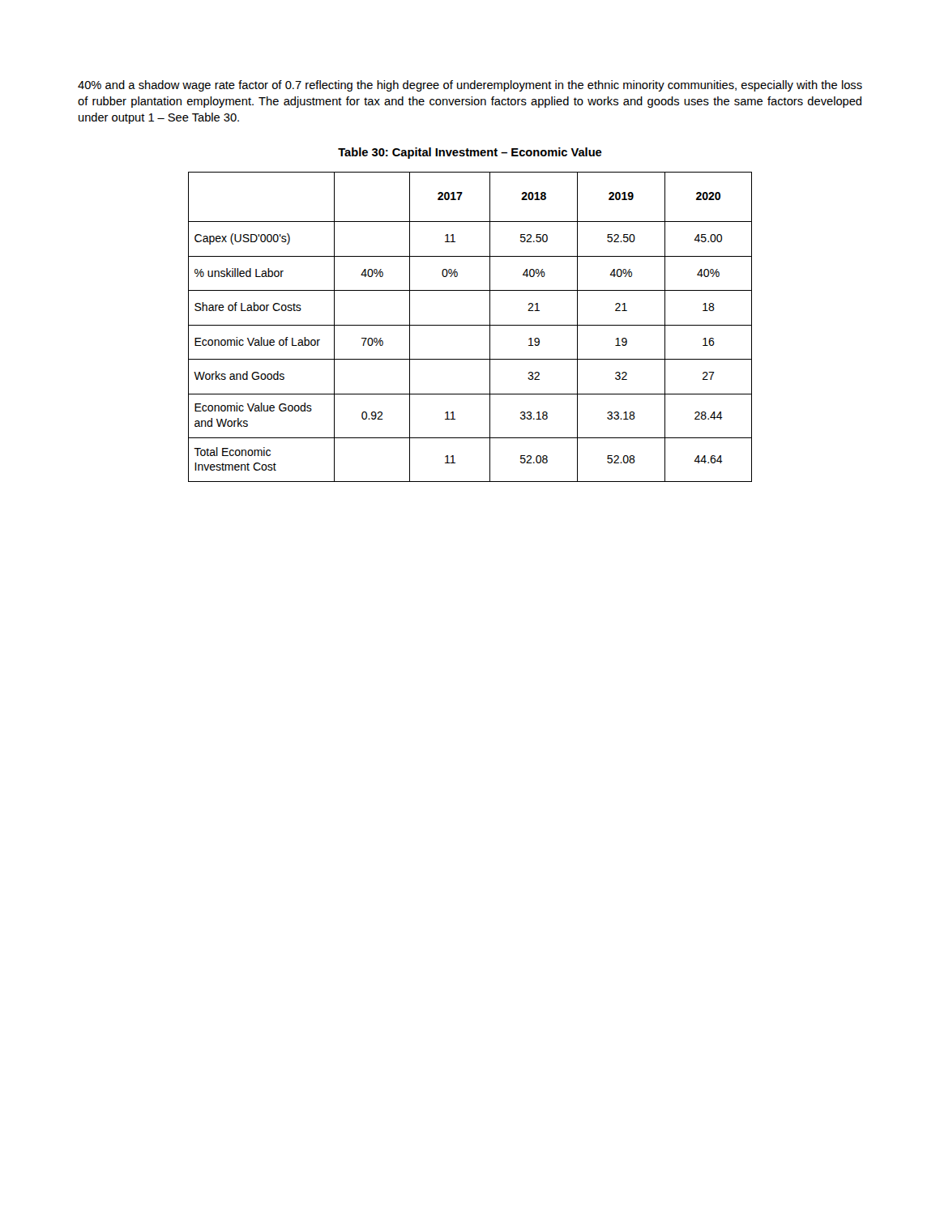40% and a shadow wage rate factor of 0.7 reflecting the high degree of underemployment in the ethnic minority communities, especially with the loss of rubber plantation employment. The adjustment for tax and the conversion factors applied to works and goods uses the same factors developed under output 1 – See Table 30.
Table 30: Capital Investment – Economic Value
| | | 2017 | 2018 | 2019 | 2020 |
| --- | --- | --- | --- | --- | --- |
| Capex (USD'000's) | | 11 | 52.50 | 52.50 | 45.00 |
| % unskilled Labor | 40% | 0% | 40% | 40% | 40% |
| Share of Labor Costs | | | 21 | 21 | 18 |
| Economic Value of Labor | 70% | | 19 | 19 | 16 |
| Works and Goods | | | 32 | 32 | 27 |
| Economic Value Goods and Works | 0.92 | 11 | 33.18 | 33.18 | 28.44 |
| Total Economic Investment Cost | | 11 | 52.08 | 52.08 | 44.64 |